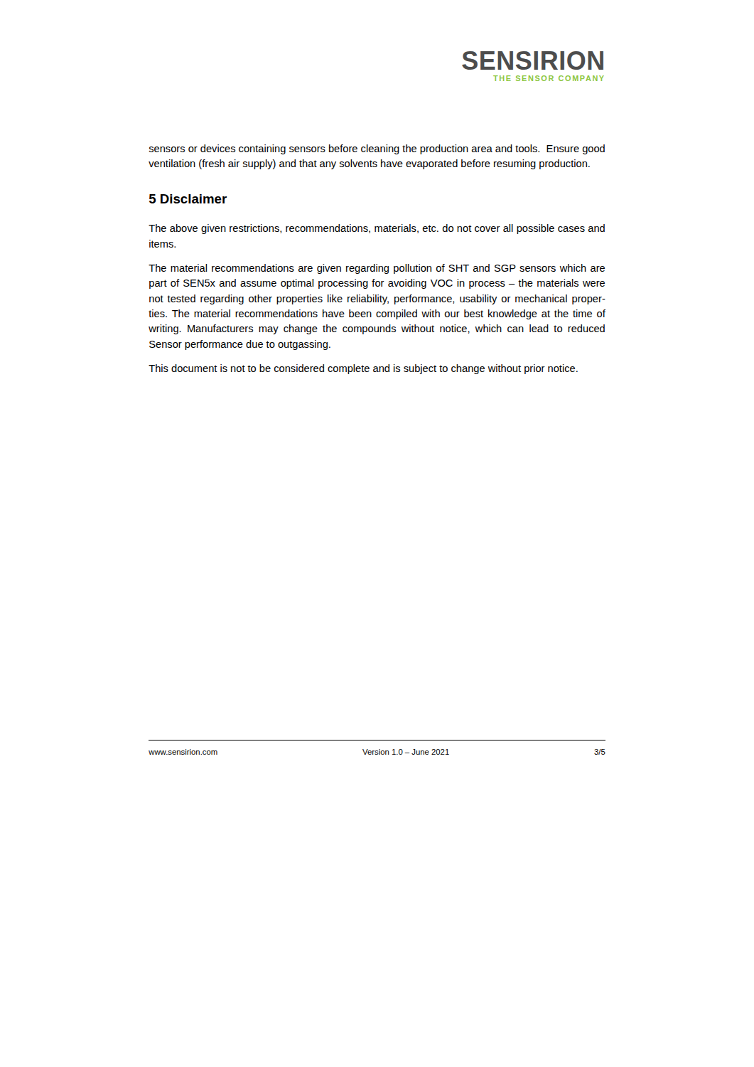SENSIRION
THE SENSOR COMPANY
sensors or devices containing sensors before cleaning the production area and tools. Ensure good ventilation (fresh air supply) and that any solvents have evaporated before resuming production.
5 Disclaimer
The above given restrictions, recommendations, materials, etc. do not cover all possible cases and items.
The material recommendations are given regarding pollution of SHT and SGP sensors which are part of SEN5x and assume optimal processing for avoiding VOC in process – the materials were not tested regarding other properties like reliability, performance, usability or mechanical properties. The material recommendations have been compiled with our best knowledge at the time of writing. Manufacturers may change the compounds without notice, which can lead to reduced Sensor performance due to outgassing.
This document is not to be considered complete and is subject to change without prior notice.
www.sensirion.com
Version 1.0 – June 2021
3/5